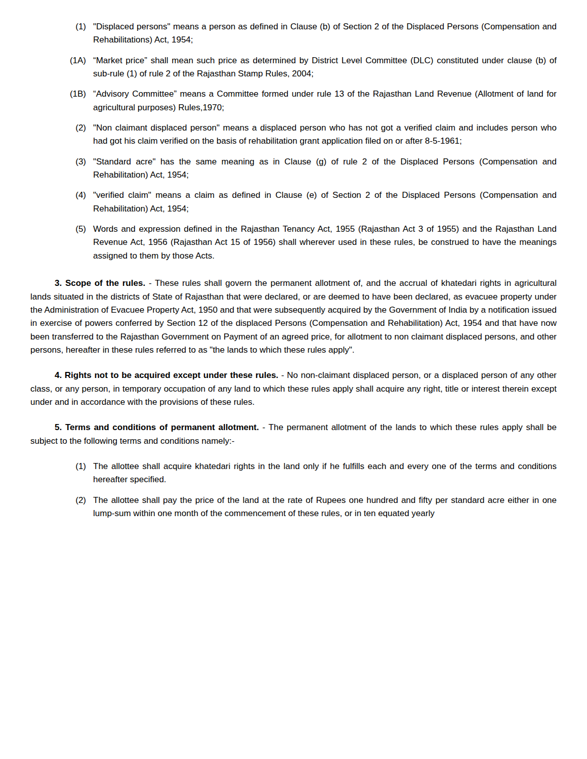(1)
"Displaced persons" means a person as defined in Clause (b) of Section 2 of the Displaced Persons (Compensation and Rehabilitations) Act, 1954;
(1A)
“Market price” shall mean such price as determined by District Level Committee (DLC) constituted under clause (b) of sub-rule (1) of rule 2 of the Rajasthan Stamp Rules, 2004;
(1B)
“Advisory Committee” means a Committee formed under rule 13 of the Rajasthan Land Revenue (Allotment of land for agricultural purposes) Rules,1970;
(2)
"Non claimant displaced person" means a displaced person who has not got a verified claim and includes person who had got his claim verified on the basis of rehabilitation grant application filed on or after 8-5-1961;
(3)
"Standard acre" has the same meaning as in Clause (g) of rule 2 of the Displaced Persons (Compensation and Rehabilitation) Act, 1954;
(4)
"verified claim" means a claim as defined in Clause (e) of Section 2 of the Displaced Persons (Compensation and Rehabilitation) Act, 1954;
(5)
Words and expression defined in the Rajasthan Tenancy Act, 1955 (Rajasthan Act 3 of 1955) and the Rajasthan Land Revenue Act, 1956 (Rajasthan Act 15 of 1956) shall wherever used in these rules, be construed to have the meanings assigned to them by those Acts.
3. Scope of the rules. - These rules shall govern the permanent allotment of, and the accrual of khatedari rights in agricultural lands situated in the districts of State of Rajasthan that were declared, or are deemed to have been declared, as evacuee property under the Administration of Evacuee Property Act, 1950 and that were subsequently acquired by the Government of India by a notification issued in exercise of powers conferred by Section 12 of the displaced Persons (Compensation and Rehabilitation) Act, 1954 and that have now been transferred to the Rajasthan Government on Payment of an agreed price, for allotment to non claimant displaced persons, and other persons, hereafter in these rules referred to as "the lands to which these rules apply".
4. Rights not to be acquired except under these rules. - No non-claimant displaced person, or a displaced person of any other class, or any person, in temporary occupation of any land to which these rules apply shall acquire any right, title or interest therein except under and in accordance with the provisions of these rules.
5. Terms and conditions of permanent allotment. - The permanent allotment of the lands to which these rules apply shall be subject to the following terms and conditions namely:-
(1)
The allottee shall acquire khatedari rights in the land only if he fulfills each and every one of the terms and conditions hereafter specified.
(2)
The allottee shall pay the price of the land at the rate of Rupees one hundred and fifty per standard acre either in one lump-sum within one month of the commencement of these rules, or in ten equated yearly